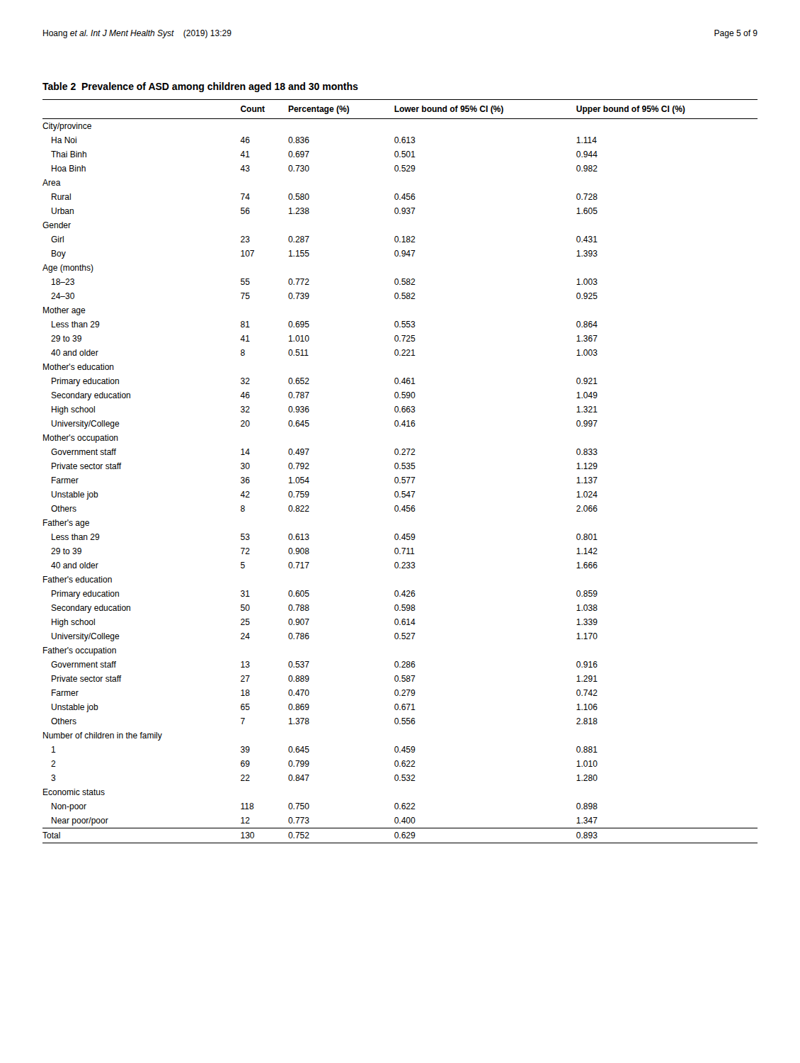Hoang et al. Int J Ment Health Syst (2019) 13:29
Page 5 of 9
Table 2 Prevalence of ASD among children aged 18 and 30 months
| | Count | Percentage (%) | Lower bound of 95% CI (%) | Upper bound of 95% CI (%) |
| --- | --- | --- | --- | --- |
| City/province | | | | |
| Ha Noi | 46 | 0.836 | 0.613 | 1.114 |
| Thai Binh | 41 | 0.697 | 0.501 | 0.944 |
| Hoa Binh | 43 | 0.730 | 0.529 | 0.982 |
| Area | | | | |
| Rural | 74 | 0.580 | 0.456 | 0.728 |
| Urban | 56 | 1.238 | 0.937 | 1.605 |
| Gender | | | | |
| Girl | 23 | 0.287 | 0.182 | 0.431 |
| Boy | 107 | 1.155 | 0.947 | 1.393 |
| Age (months) | | | | |
| 18–23 | 55 | 0.772 | 0.582 | 1.003 |
| 24–30 | 75 | 0.739 | 0.582 | 0.925 |
| Mother age | | | | |
| Less than 29 | 81 | 0.695 | 0.553 | 0.864 |
| 29 to 39 | 41 | 1.010 | 0.725 | 1.367 |
| 40 and older | 8 | 0.511 | 0.221 | 1.003 |
| Mother's education | | | | |
| Primary education | 32 | 0.652 | 0.461 | 0.921 |
| Secondary education | 46 | 0.787 | 0.590 | 1.049 |
| High school | 32 | 0.936 | 0.663 | 1.321 |
| University/College | 20 | 0.645 | 0.416 | 0.997 |
| Mother's occupation | | | | |
| Government staff | 14 | 0.497 | 0.272 | 0.833 |
| Private sector staff | 30 | 0.792 | 0.535 | 1.129 |
| Farmer | 36 | 1.054 | 0.577 | 1.137 |
| Unstable job | 42 | 0.759 | 0.547 | 1.024 |
| Others | 8 | 0.822 | 0.456 | 2.066 |
| Father's age | | | | |
| Less than 29 | 53 | 0.613 | 0.459 | 0.801 |
| 29 to 39 | 72 | 0.908 | 0.711 | 1.142 |
| 40 and older | 5 | 0.717 | 0.233 | 1.666 |
| Father's education | | | | |
| Primary education | 31 | 0.605 | 0.426 | 0.859 |
| Secondary education | 50 | 0.788 | 0.598 | 1.038 |
| High school | 25 | 0.907 | 0.614 | 1.339 |
| University/College | 24 | 0.786 | 0.527 | 1.170 |
| Father's occupation | | | | |
| Government staff | 13 | 0.537 | 0.286 | 0.916 |
| Private sector staff | 27 | 0.889 | 0.587 | 1.291 |
| Farmer | 18 | 0.470 | 0.279 | 0.742 |
| Unstable job | 65 | 0.869 | 0.671 | 1.106 |
| Others | 7 | 1.378 | 0.556 | 2.818 |
| Number of children in the family | | | | |
| 1 | 39 | 0.645 | 0.459 | 0.881 |
| 2 | 69 | 0.799 | 0.622 | 1.010 |
| 3 | 22 | 0.847 | 0.532 | 1.280 |
| Economic status | | | | |
| Non-poor | 118 | 0.750 | 0.622 | 0.898 |
| Near poor/poor | 12 | 0.773 | 0.400 | 1.347 |
| Total | 130 | 0.752 | 0.629 | 0.893 |